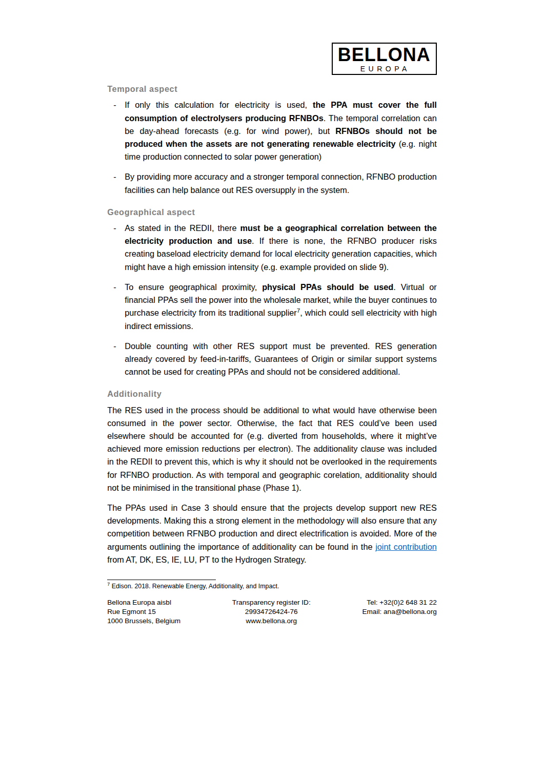BELLONA EUROPA
Temporal aspect
If only this calculation for electricity is used, the PPA must cover the full consumption of electrolysers producing RFNBOs. The temporal correlation can be day-ahead forecasts (e.g. for wind power), but RFNBOs should not be produced when the assets are not generating renewable electricity (e.g. night time production connected to solar power generation)
By providing more accuracy and a stronger temporal connection, RFNBO production facilities can help balance out RES oversupply in the system.
Geographical aspect
As stated in the REDII, there must be a geographical correlation between the electricity production and use. If there is none, the RFNBO producer risks creating baseload electricity demand for local electricity generation capacities, which might have a high emission intensity (e.g. example provided on slide 9).
To ensure geographical proximity, physical PPAs should be used. Virtual or financial PPAs sell the power into the wholesale market, while the buyer continues to purchase electricity from its traditional supplier7, which could sell electricity with high indirect emissions.
Double counting with other RES support must be prevented. RES generation already covered by feed-in-tariffs, Guarantees of Origin or similar support systems cannot be used for creating PPAs and should not be considered additional.
Additionality
The RES used in the process should be additional to what would have otherwise been consumed in the power sector. Otherwise, the fact that RES could’ve been used elsewhere should be accounted for (e.g. diverted from households, where it might’ve achieved more emission reductions per electron). The additionality clause was included in the REDII to prevent this, which is why it should not be overlooked in the requirements for RFNBO production. As with temporal and geographic corelation, additionality should not be minimised in the transitional phase (Phase 1).
The PPAs used in Case 3 should ensure that the projects develop support new RES developments. Making this a strong element in the methodology will also ensure that any competition between RFNBO production and direct electrification is avoided. More of the arguments outlining the importance of additionality can be found in the joint contribution from AT, DK, ES, IE, LU, PT to the Hydrogen Strategy.
7 Edison. 2018. Renewable Energy, Additionality, and Impact.
Bellona Europa aisbl
Rue Egmont 15
1000 Brussels, Belgium
Transparency register ID:
29934726424-76
www.bellona.org
Tel: +32(0)2 648 31 22
Email: ana@bellona.org